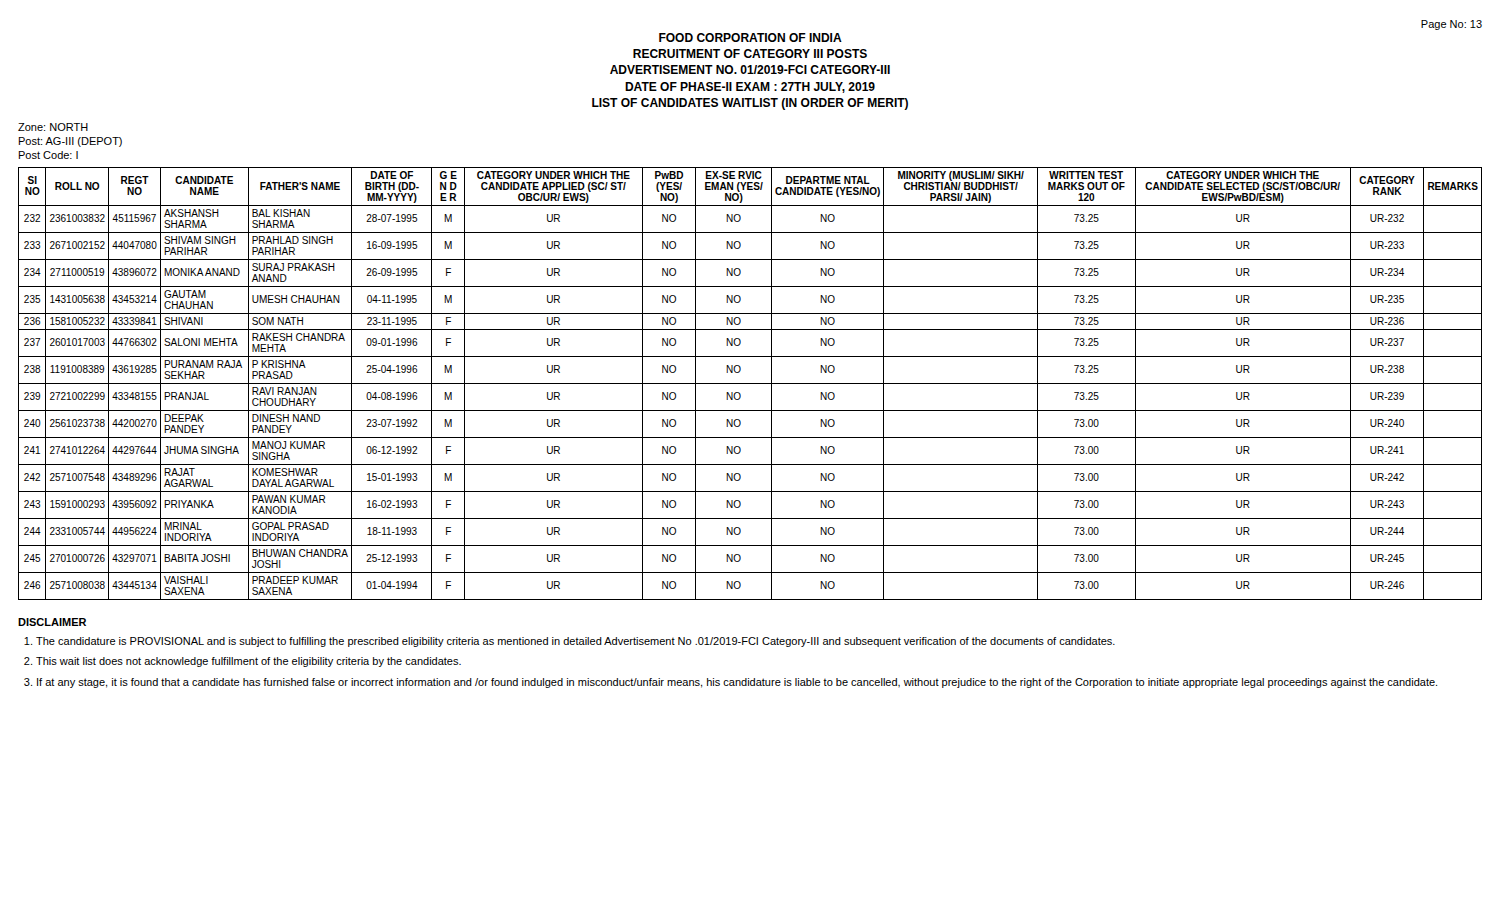Page No: 13
FOOD CORPORATION OF INDIA
RECRUITMENT OF CATEGORY III POSTS
ADVERTISEMENT NO. 01/2019-FCI Category-III
DATE OF PHASE-II EXAM : 27th July, 2019
LIST OF CANDIDATES WAITLIST (IN ORDER OF MERIT)
Zone: NORTH
Post: AG-III (DEPOT)
Post Code: I
| SI NO | ROLL NO | REGT NO | CANDIDATE NAME | FATHER'S NAME | DATE OF BIRTH (DD-MM-YYYY) | G E N D E R | CATEGORY UNDER WHICH THE CANDIDATE APPLIED (SC/ ST/ OBC/UR/ EWS) | PwBD (YES/ NO) | EX-SE RVIC EMAN (YES/ NO) | DEPARTME NTAL CANDIDATE (YES/NO) | MINORITY (MUSLIM/ SIKH/ CHRISTIAN/ BUDDHIST/ PARSI/ JAIN) | WRITTEN TEST MARKS OUT OF 120 | CATEGORY UNDER WHICH THE CANDIDATE SELECTED (SC/ST/OBC/UR/ EWS/PwBD/ESM) | CATEGORY RANK | REMARKS |
| --- | --- | --- | --- | --- | --- | --- | --- | --- | --- | --- | --- | --- | --- | --- | --- |
| 232 | 2361003832 | 45115967 | AKSHANSH SHARMA | BAL KISHAN SHARMA | 28-07-1995 | M | UR | NO | NO | NO | | 73.25 | UR | UR-232 | |
| 233 | 2671002152 | 44047080 | SHIVAM SINGH PARIHAR | PRAHLAD SINGH PARIHAR | 16-09-1995 | M | UR | NO | NO | NO | | 73.25 | UR | UR-233 | |
| 234 | 2711000519 | 43896072 | MONIKA ANAND | SURAJ PRAKASH ANAND | 26-09-1995 | F | UR | NO | NO | NO | | 73.25 | UR | UR-234 | |
| 235 | 1431005638 | 43453214 | GAUTAM CHAUHAN | UMESH CHAUHAN | 04-11-1995 | M | UR | NO | NO | NO | | 73.25 | UR | UR-235 | |
| 236 | 1581005232 | 43339841 | SHIVANI | SOM NATH | 23-11-1995 | F | UR | NO | NO | NO | | 73.25 | UR | UR-236 | |
| 237 | 2601017003 | 44766302 | SALONI MEHTA | RAKESH CHANDRA MEHTA | 09-01-1996 | F | UR | NO | NO | NO | | 73.25 | UR | UR-237 | |
| 238 | 1191008389 | 43619285 | PURANAM RAJA SEKHAR | P KRISHNA PRASAD | 25-04-1996 | M | UR | NO | NO | NO | | 73.25 | UR | UR-238 | |
| 239 | 2721002299 | 43348155 | PRANJAL | RAVI RANJAN CHOUDHARY | 04-08-1996 | M | UR | NO | NO | NO | | 73.25 | UR | UR-239 | |
| 240 | 2561023738 | 44200270 | DEEPAK PANDEY | DINESH NAND PANDEY | 23-07-1992 | M | UR | NO | NO | NO | | 73.00 | UR | UR-240 | |
| 241 | 2741012264 | 44297644 | JHUMA SINGHA | MANOJ KUMAR SINGHA | 06-12-1992 | F | UR | NO | NO | NO | | 73.00 | UR | UR-241 | |
| 242 | 2571007548 | 43489296 | RAJAT AGARWAL | KOMESHWAR DAYAL AGARWAL | 15-01-1993 | M | UR | NO | NO | NO | | 73.00 | UR | UR-242 | |
| 243 | 1591000293 | 43956092 | PRIYANKA | PAWAN KUMAR KANODIA | 16-02-1993 | F | UR | NO | NO | NO | | 73.00 | UR | UR-243 | |
| 244 | 2331005744 | 44956224 | MRINAL INDORIYA | GOPAL PRASAD INDORIYA | 18-11-1993 | F | UR | NO | NO | NO | | 73.00 | UR | UR-244 | |
| 245 | 2701000726 | 43297071 | BABITA JOSHI | BHUWAN CHANDRA JOSHI | 25-12-1993 | F | UR | NO | NO | NO | | 73.00 | UR | UR-245 | |
| 246 | 2571008038 | 43445134 | VAISHALI SAXENA | PRADEEP KUMAR SAXENA | 01-04-1994 | F | UR | NO | NO | NO | | 73.00 | UR | UR-246 | |
DISCLAIMER
The candidature is PROVISIONAL and is subject to fulfilling the prescribed eligibility criteria as mentioned in detailed Advertisement No .01/2019-FCI Category-III and subsequent verification of the documents of candidates.
This wait list does not acknowledge fulfillment of the eligibility criteria by the candidates.
If at any stage, it is found that a candidate has furnished false or incorrect information and /or found indulged in misconduct/unfair means, his candidature is liable to be cancelled, without prejudice to the right of the Corporation to initiate appropriate legal proceedings against the candidate.